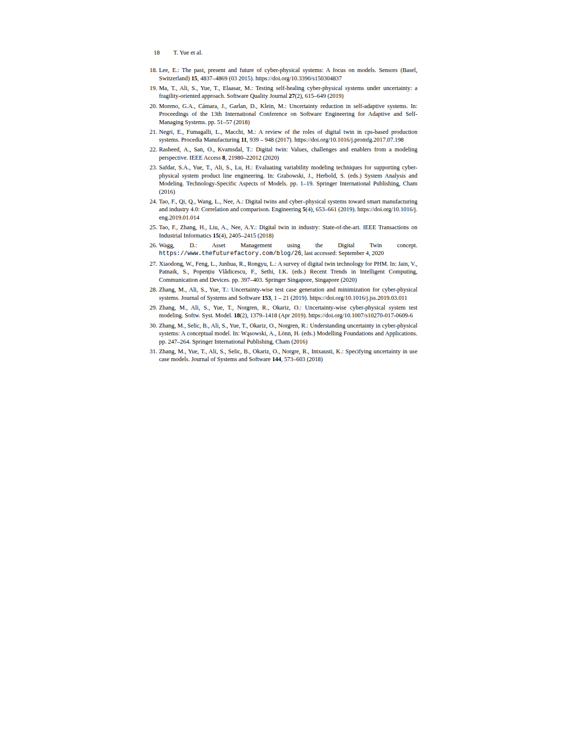18 T. Yue et al.
18. Lee, E.: The past, present and future of cyber-physical systems: A focus on models. Sensors (Basel, Switzerland) 15, 4837–4869 (03 2015). https://doi.org/10.3390/s150304837
19. Ma, T., Ali, S., Yue, T., Elaasar, M.: Testing self-healing cyber-physical systems under uncertainty: a fragility-oriented approach. Software Quality Journal 27(2), 615–649 (2019)
20. Moreno, G.A., Cámara, J., Garlan, D., Klein, M.: Uncertainty reduction in self-adaptive systems. In: Proceedings of the 13th International Conference on Software Engineering for Adaptive and Self-Managing Systems. pp. 51–57 (2018)
21. Negri, E., Fumagalli, L., Macchi, M.: A review of the roles of digital twin in cps-based production systems. Procedia Manufacturing 11, 939 – 948 (2017). https://doi.org/10.1016/j.promfg.2017.07.198
22. Rasheed, A., San, O., Kvamsdal, T.: Digital twin: Values, challenges and enablers from a modeling perspective. IEEE Access 8, 21980–22012 (2020)
23. Safdar, S.A., Yue, T., Ali, S., Lu, H.: Evaluating variability modeling techniques for supporting cyber-physical system product line engineering. In: Grabowski, J., Herbold, S. (eds.) System Analysis and Modeling. Technology-Specific Aspects of Models. pp. 1–19. Springer International Publishing, Cham (2016)
24. Tao, F., Qi, Q., Wang, L., Nee, A.: Digital twins and cyber–physical systems toward smart manufacturing and industry 4.0: Correlation and comparison. Engineering 5(4), 653–661 (2019). https://doi.org/10.1016/j.eng.2019.01.014
25. Tao, F., Zhang, H., Liu, A., Nee, A.Y.: Digital twin in industry: State-of-the-art. IEEE Transactions on Industrial Informatics 15(4), 2405–2415 (2018)
26. Wagg, D.: Asset Management using the Digital Twin concept. https://www.thefuturefactory.com/blog/26, last accessed: September 4, 2020
27. Xiaodong, W., Feng, L., Junhua, R., Rongyu, L.: A survey of digital twin technology for PHM. In: Jain, V., Patnaik, S., Popențiu Vlădicescu, F., Sethi, I.K. (eds.) Recent Trends in Intelligent Computing, Communication and Devices. pp. 397–403. Springer Singapore, Singapore (2020)
28. Zhang, M., Ali, S., Yue, T.: Uncertainty-wise test case generation and minimization for cyber-physical systems. Journal of Systems and Software 153, 1 – 21 (2019). https://doi.org/10.1016/j.jss.2019.03.011
29. Zhang, M., Ali, S., Yue, T., Norgren, R., Okariz, O.: Uncertainty-wise cyber-physical system test modeling. Softw. Syst. Model. 18(2), 1379–1418 (Apr 2019). https://doi.org/10.1007/s10270-017-0609-6
30. Zhang, M., Selic, B., Ali, S., Yue, T., Okariz, O., Norgren, R.: Understanding uncertainty in cyber-physical systems: A conceptual model. In: Wąsowski, A., Lönn, H. (eds.) Modelling Foundations and Applications. pp. 247–264. Springer International Publishing, Cham (2016)
31. Zhang, M., Yue, T., Ali, S., Selic, B., Okariz, O., Norgre, R., Intxausti, K.: Specifying uncertainty in use case models. Journal of Systems and Software 144, 573–603 (2018)